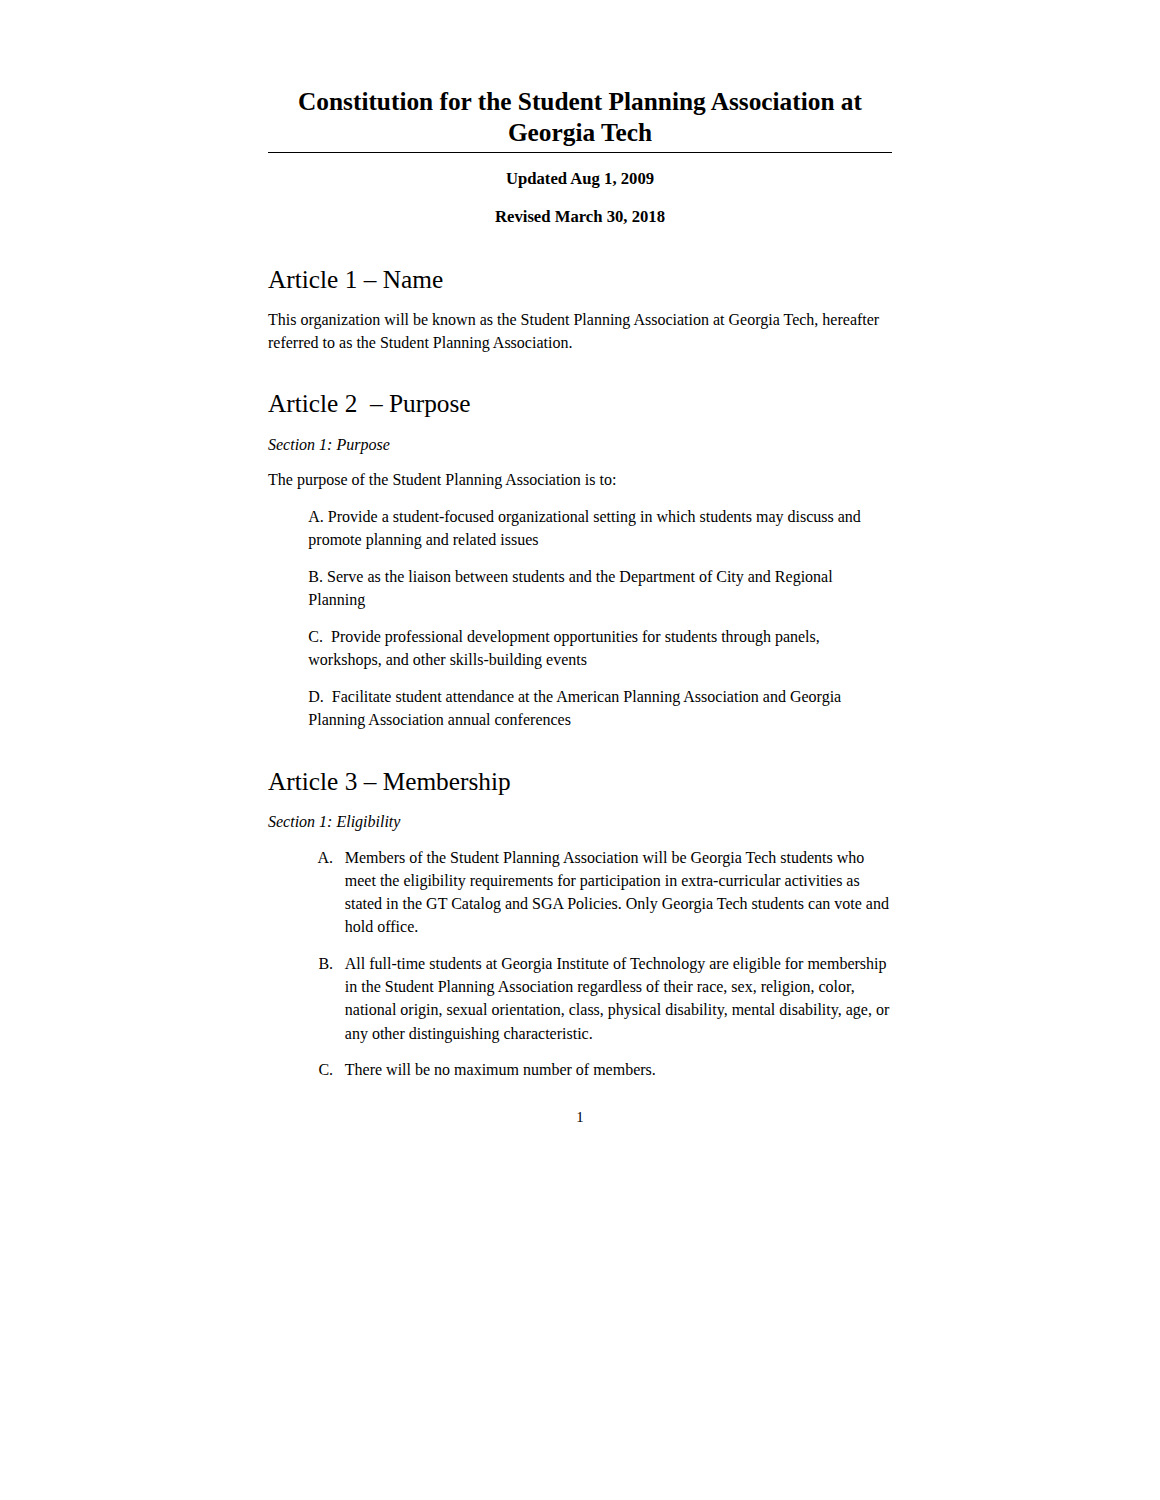Constitution for the Student Planning Association at Georgia Tech
Updated Aug 1, 2009
Revised March 30, 2018
Article 1 – Name
This organization will be known as the Student Planning Association at Georgia Tech, hereafter referred to as the Student Planning Association.
Article 2 – Purpose
Section 1: Purpose
The purpose of the Student Planning Association is to:
A. Provide a student-focused organizational setting in which students may discuss and promote planning and related issues
B. Serve as the liaison between students and the Department of City and Regional Planning
C. Provide professional development opportunities for students through panels, workshops, and other skills-building events
D. Facilitate student attendance at the American Planning Association and Georgia Planning Association annual conferences
Article 3 – Membership
Section 1: Eligibility
Members of the Student Planning Association will be Georgia Tech students who meet the eligibility requirements for participation in extra-curricular activities as stated in the GT Catalog and SGA Policies. Only Georgia Tech students can vote and hold office.
All full-time students at Georgia Institute of Technology are eligible for membership in the Student Planning Association regardless of their race, sex, religion, color, national origin, sexual orientation, class, physical disability, mental disability, age, or any other distinguishing characteristic.
There will be no maximum number of members.
1